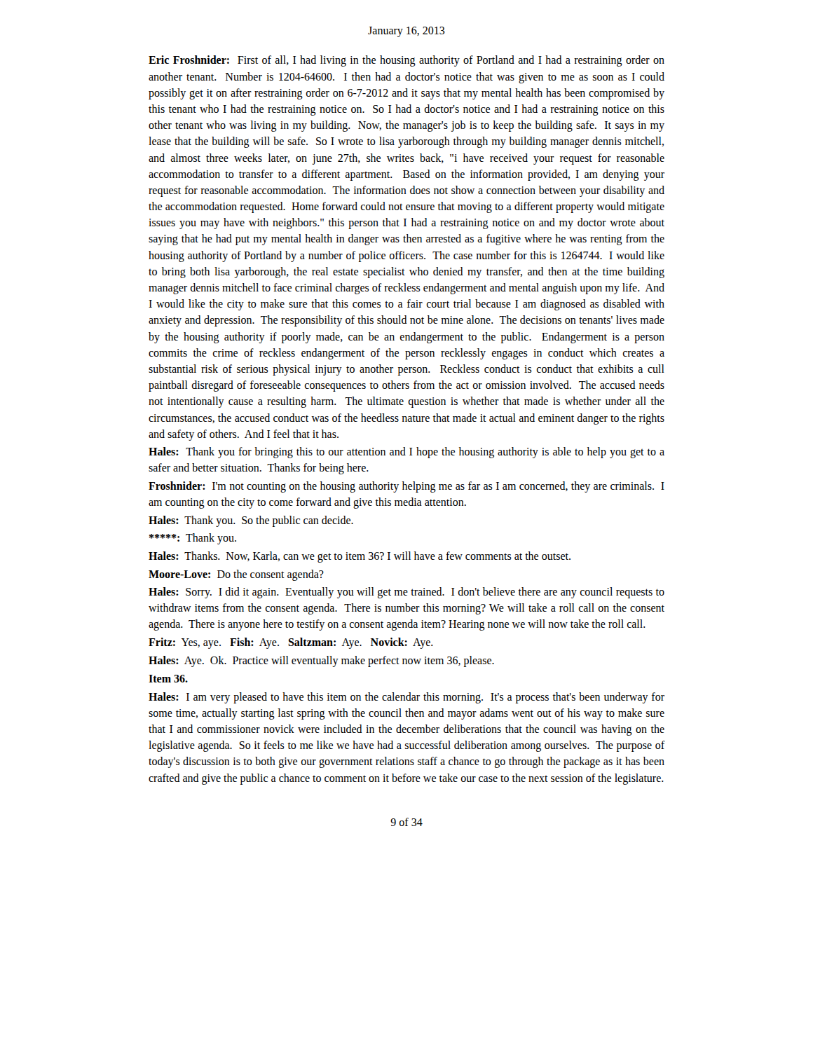January 16, 2013
Eric Froshnider: First of all, I had living in the housing authority of Portland and I had a restraining order on another tenant. Number is 1204-64600. I then had a doctor's notice that was given to me as soon as I could possibly get it on after restraining order on 6-7-2012 and it says that my mental health has been compromised by this tenant who I had the restraining notice on. So I had a doctor's notice and I had a restraining notice on this other tenant who was living in my building. Now, the manager's job is to keep the building safe. It says in my lease that the building will be safe. So I wrote to lisa yarborough through my building manager dennis mitchell, and almost three weeks later, on june 27th, she writes back, "i have received your request for reasonable accommodation to transfer to a different apartment. Based on the information provided, I am denying your request for reasonable accommodation. The information does not show a connection between your disability and the accommodation requested. Home forward could not ensure that moving to a different property would mitigate issues you may have with neighbors." this person that I had a restraining notice on and my doctor wrote about saying that he had put my mental health in danger was then arrested as a fugitive where he was renting from the housing authority of Portland by a number of police officers. The case number for this is 1264744. I would like to bring both lisa yarborough, the real estate specialist who denied my transfer, and then at the time building manager dennis mitchell to face criminal charges of reckless endangerment and mental anguish upon my life. And I would like the city to make sure that this comes to a fair court trial because I am diagnosed as disabled with anxiety and depression. The responsibility of this should not be mine alone. The decisions on tenants' lives made by the housing authority if poorly made, can be an endangerment to the public. Endangerment is a person commits the crime of reckless endangerment of the person recklessly engages in conduct which creates a substantial risk of serious physical injury to another person. Reckless conduct is conduct that exhibits a cull paintball disregard of foreseeable consequences to others from the act or omission involved. The accused needs not intentionally cause a resulting harm. The ultimate question is whether that made is whether under all the circumstances, the accused conduct was of the heedless nature that made it actual and eminent danger to the rights and safety of others. And I feel that it has.
Hales: Thank you for bringing this to our attention and I hope the housing authority is able to help you get to a safer and better situation. Thanks for being here.
Froshnider: I'm not counting on the housing authority helping me as far as I am concerned, they are criminals. I am counting on the city to come forward and give this media attention.
Hales: Thank you. So the public can decide.
*****: Thank you.
Hales: Thanks. Now, Karla, can we get to item 36? I will have a few comments at the outset.
Moore-Love: Do the consent agenda?
Hales: Sorry. I did it again. Eventually you will get me trained. I don't believe there are any council requests to withdraw items from the consent agenda. There is number this morning? We will take a roll call on the consent agenda. There is anyone here to testify on a consent agenda item? Hearing none we will now take the roll call.
Fritz: Yes, aye. Fish: Aye. Saltzman: Aye. Novick: Aye.
Hales: Aye. Ok. Practice will eventually make perfect now item 36, please.
Item 36.
Hales: I am very pleased to have this item on the calendar this morning. It's a process that's been underway for some time, actually starting last spring with the council then and mayor adams went out of his way to make sure that I and commissioner novick were included in the december deliberations that the council was having on the legislative agenda. So it feels to me like we have had a successful deliberation among ourselves. The purpose of today's discussion is to both give our government relations staff a chance to go through the package as it has been crafted and give the public a chance to comment on it before we take our case to the next session of the legislature.
9 of 34